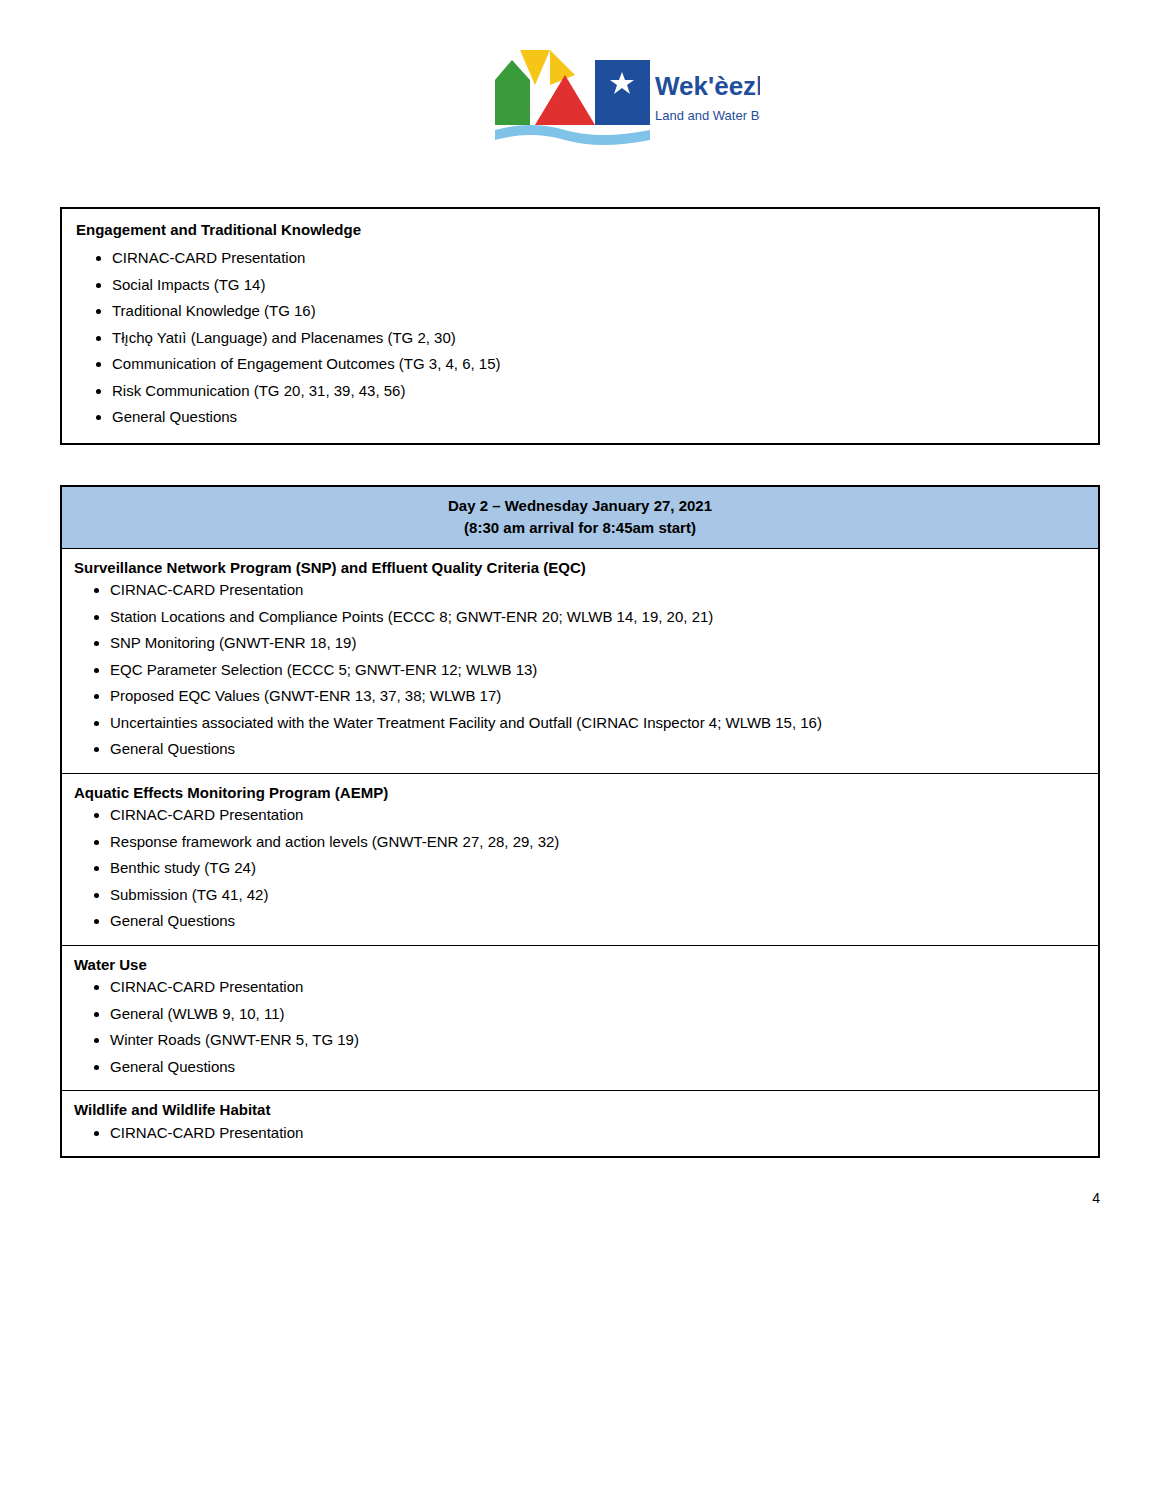Wek'èezhìı Land and Water Board
Engagement and Traditional Knowledge
CIRNAC-CARD Presentation
Social Impacts (TG 14)
Traditional Knowledge (TG 16)
Tłı̨chǫ Yatıì (Language) and Placenames (TG 2, 30)
Communication of Engagement Outcomes (TG 3, 4, 6, 15)
Risk Communication (TG 20, 31, 39, 43, 56)
General Questions
| Day 2 – Wednesday January 27, 2021 (8:30 am arrival for 8:45am start) |
| Surveillance Network Program (SNP) and Effluent Quality Criteria (EQC) CIRNAC-CARD Presentation Station Locations and Compliance Points (ECCC 8; GNWT-ENR 20; WLWB 14, 19, 20, 21) SNP Monitoring (GNWT-ENR 18, 19) EQC Parameter Selection (ECCC 5; GNWT-ENR 12; WLWB 13) Proposed EQC Values (GNWT-ENR 13, 37, 38; WLWB 17) Uncertainties associated with the Water Treatment Facility and Outfall (CIRNAC Inspector 4; WLWB 15, 16) General Questions |
| Aquatic Effects Monitoring Program (AEMP) CIRNAC-CARD Presentation Response framework and action levels (GNWT-ENR 27, 28, 29, 32) Benthic study (TG 24) Submission (TG 41, 42) General Questions |
| Water Use CIRNAC-CARD Presentation General (WLWB 9, 10, 11) Winter Roads (GNWT-ENR 5, TG 19) General Questions |
| Wildlife and Wildlife Habitat CIRNAC-CARD Presentation |
4